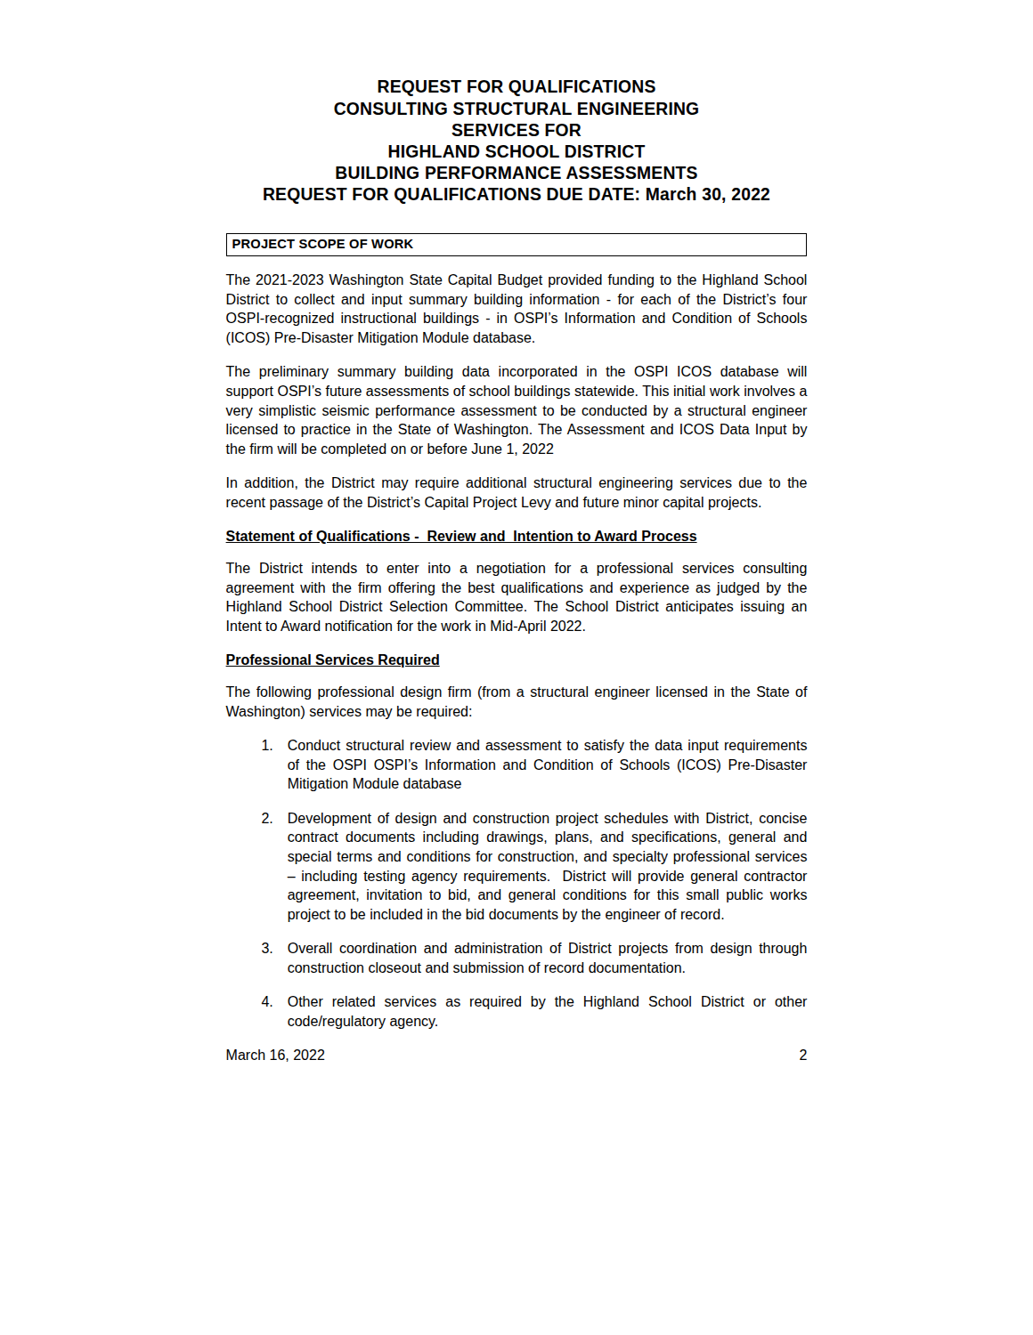REQUEST FOR QUALIFICATIONS
CONSULTING STRUCTURAL ENGINEERING
SERVICES FOR
HIGHLAND SCHOOL DISTRICT
BUILDING PERFORMANCE ASSESSMENTS
REQUEST FOR QUALIFICATIONS DUE DATE: March 30, 2022
PROJECT SCOPE OF WORK
The 2021-2023 Washington State Capital Budget provided funding to the Highland School District to collect and input summary building information - for each of the District’s four OSPI-recognized instructional buildings - in OSPI’s Information and Condition of Schools (ICOS) Pre-Disaster Mitigation Module database.
The preliminary summary building data incorporated in the OSPI ICOS database will support OSPI’s future assessments of school buildings statewide. This initial work involves a very simplistic seismic performance assessment to be conducted by a structural engineer licensed to practice in the State of Washington. The Assessment and ICOS Data Input by the firm will be completed on or before June 1, 2022
In addition, the District may require additional structural engineering services due to the recent passage of the District’s Capital Project Levy and future minor capital projects.
Statement of Qualifications - Review and Intention to Award Process
The District intends to enter into a negotiation for a professional services consulting agreement with the firm offering the best qualifications and experience as judged by the Highland School District Selection Committee. The School District anticipates issuing an Intent to Award notification for the work in Mid-April 2022.
Professional Services Required
The following professional design firm (from a structural engineer licensed in the State of Washington) services may be required:
Conduct structural review and assessment to satisfy the data input requirements of the OSPI OSPI’s Information and Condition of Schools (ICOS) Pre-Disaster Mitigation Module database
Development of design and construction project schedules with District, concise contract documents including drawings, plans, and specifications, general and special terms and conditions for construction, and specialty professional services – including testing agency requirements. District will provide general contractor agreement, invitation to bid, and general conditions for this small public works project to be included in the bid documents by the engineer of record.
Overall coordination and administration of District projects from design through construction closeout and submission of record documentation.
Other related services as required by the Highland School District or other code/regulatory agency.
March 16, 2022 2